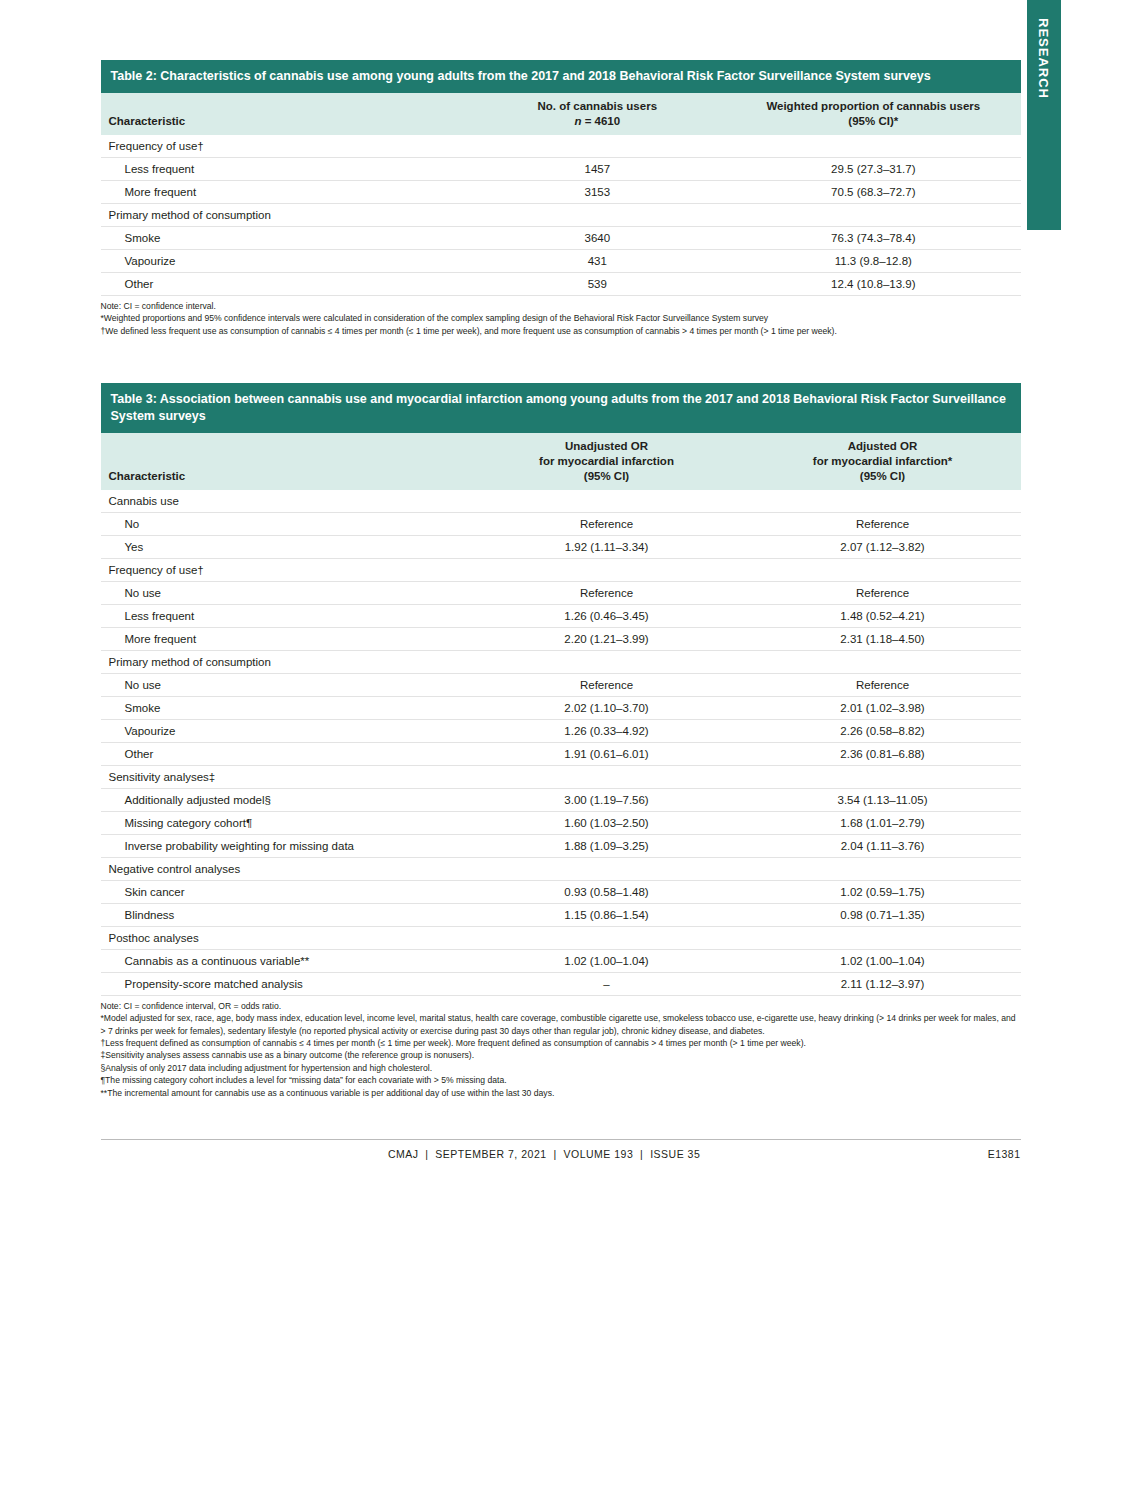RESEARCH
Table 2: Characteristics of cannabis use among young adults from the 2017 and 2018 Behavioral Risk Factor Surveillance System surveys
| Characteristic | No. of cannabis users n = 4610 | Weighted proportion of cannabis users (95% CI)* |
| --- | --- | --- |
| Frequency of use† | | |
| Less frequent | 1457 | 29.5 (27.3–31.7) |
| More frequent | 3153 | 70.5 (68.3–72.7) |
| Primary method of consumption | | |
| Smoke | 3640 | 76.3 (74.3–78.4) |
| Vapourize | 431 | 11.3 (9.8–12.8) |
| Other | 539 | 12.4 (10.8–13.9) |
Note: CI = confidence interval.
*Weighted proportions and 95% confidence intervals were calculated in consideration of the complex sampling design of the Behavioral Risk Factor Surveillance System survey
†We defined less frequent use as consumption of cannabis ≤ 4 times per month (≤ 1 time per week), and more frequent use as consumption of cannabis > 4 times per month (> 1 time per week).
Table 3: Association between cannabis use and myocardial infarction among young adults from the 2017 and 2018 Behavioral Risk Factor Surveillance System surveys
| Characteristic | Unadjusted OR for myocardial infarction (95% CI) | Adjusted OR for myocardial infarction* (95% CI) |
| --- | --- | --- |
| Cannabis use | | |
| No | Reference | Reference |
| Yes | 1.92 (1.11–3.34) | 2.07 (1.12–3.82) |
| Frequency of use† | | |
| No use | Reference | Reference |
| Less frequent | 1.26 (0.46–3.45) | 1.48 (0.52–4.21) |
| More frequent | 2.20 (1.21–3.99) | 2.31 (1.18–4.50) |
| Primary method of consumption | | |
| No use | Reference | Reference |
| Smoke | 2.02 (1.10–3.70) | 2.01 (1.02–3.98) |
| Vapourize | 1.26 (0.33–4.92) | 2.26 (0.58–8.82) |
| Other | 1.91 (0.61–6.01) | 2.36 (0.81–6.88) |
| Sensitivity analyses‡ | | |
| Additionally adjusted model§ | 3.00 (1.19–7.56) | 3.54 (1.13–11.05) |
| Missing category cohort¶ | 1.60 (1.03–2.50) | 1.68 (1.01–2.79) |
| Inverse probability weighting for missing data | 1.88 (1.09–3.25) | 2.04 (1.11–3.76) |
| Negative control analyses | | |
| Skin cancer | 0.93 (0.58–1.48) | 1.02 (0.59–1.75) |
| Blindness | 1.15 (0.86–1.54) | 0.98 (0.71–1.35) |
| Posthoc analyses | | |
| Cannabis as a continuous variable** | 1.02 (1.00–1.04) | 1.02 (1.00–1.04) |
| Propensity-score matched analysis | – | 2.11 (1.12–3.97) |
Note: CI = confidence interval, OR = odds ratio.
*Model adjusted for sex, race, age, body mass index, education level, income level, marital status, health care coverage, combustible cigarette use, smokeless tobacco use, e-cigarette use, heavy drinking (> 14 drinks per week for males, and > 7 drinks per week for females), sedentary lifestyle (no reported physical activity or exercise during past 30 days other than regular job), chronic kidney disease, and diabetes.
†Less frequent defined as consumption of cannabis ≤ 4 times per month (≤ 1 time per week). More frequent defined as consumption of cannabis > 4 times per month (> 1 time per week).
‡Sensitivity analyses assess cannabis use as a binary outcome (the reference group is nonusers).
§Analysis of only 2017 data including adjustment for hypertension and high cholesterol.
¶The missing category cohort includes a level for “missing data” for each covariate with > 5% missing data.
**The incremental amount for cannabis use as a continuous variable is per additional day of use within the last 30 days.
E1381 CMAJ | SEPTEMBER 7, 2021 | VOLUME 193 | ISSUE 35